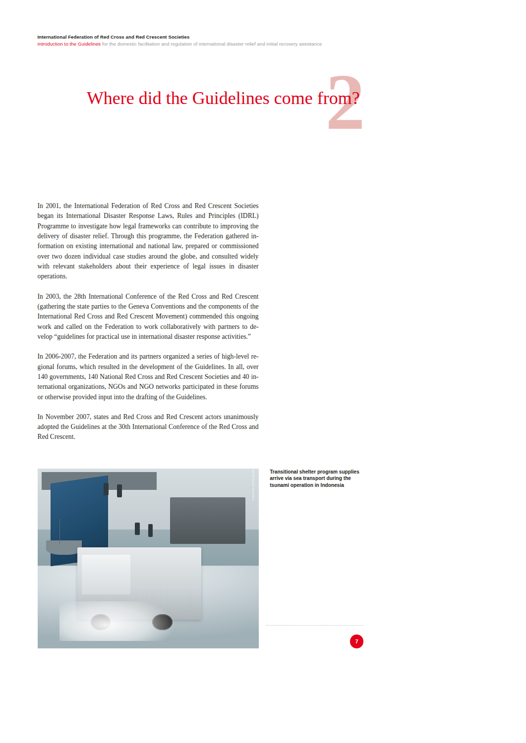International Federation of Red Cross and Red Crescent Societies
Introduction to the Guidelines for the domestic facilitation and regulation of international disaster relief and initial recovery assistance
2
Where did the Guidelines come from?
In 2001, the International Federation of Red Cross and Red Crescent Societies began its International Disaster Response Laws, Rules and Principles (IDRL) Programme to investigate how legal frameworks can contribute to improving the delivery of disaster relief. Through this programme, the Federation gathered information on existing international and national law, prepared or commissioned over two dozen individual case studies around the globe, and consulted widely with relevant stakeholders about their experience of legal issues in disaster operations.
In 2003, the 28th International Conference of the Red Cross and Red Crescent (gathering the state parties to the Geneva Conventions and the components of the International Red Cross and Red Crescent Movement) commended this ongoing work and called on the Federation to work collaboratively with partners to develop “guidelines for practical use in international disaster response activities.”
In 2006-2007, the Federation and its partners organized a series of high-level regional forums, which resulted in the development of the Guidelines. In all, over 140 governments, 140 National Red Cross and Red Crescent Societies and 40 international organizations, NGOs and NGO networks participated in these forums or otherwise provided input into the drafting of the Guidelines.
In November 2007, states and Red Cross and Red Crescent actors unanimously adopted the Guidelines at the 30th International Conference of the Red Cross and Red Crescent.
International Federation of Red Cross and Red Crescent Societies
Transitional shelter program supplies arrive via sea transport during the tsunami operation in Indonesia
7